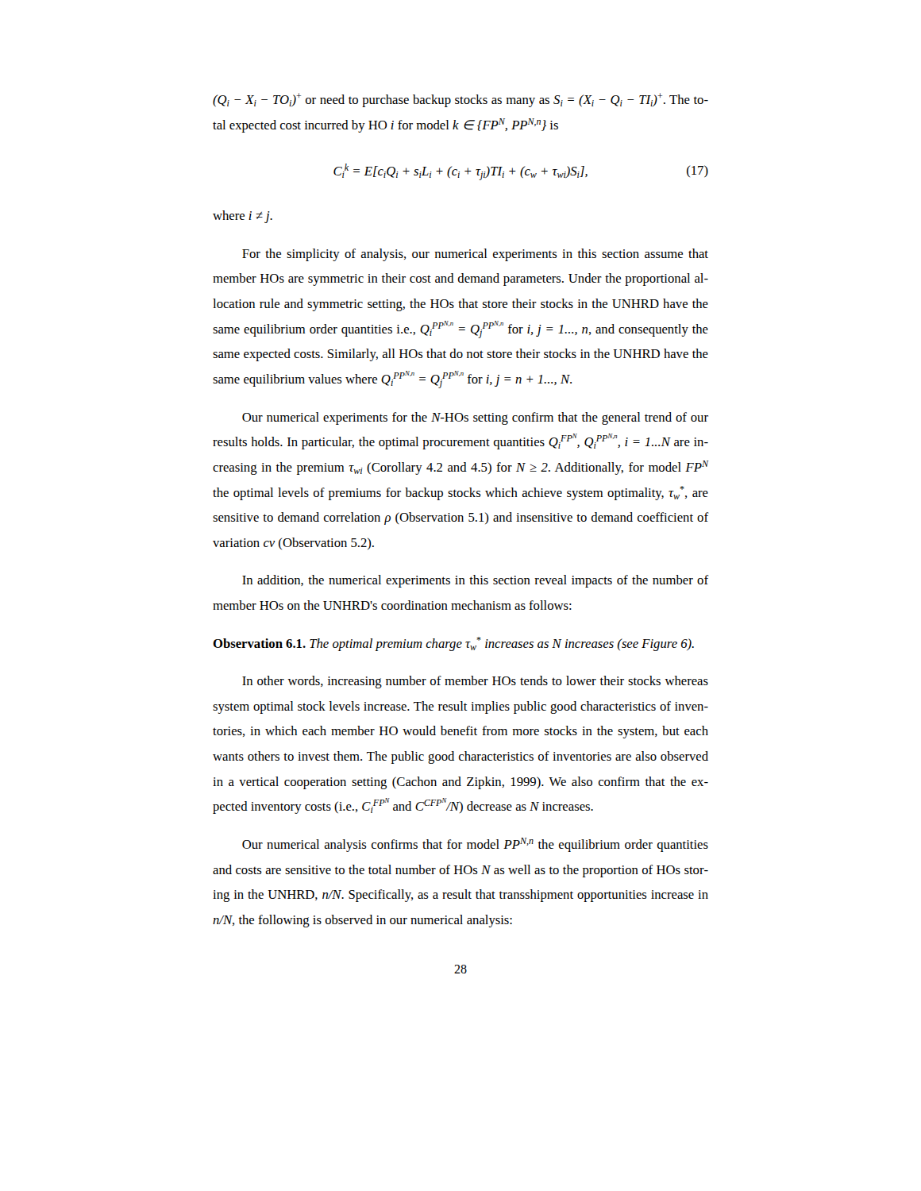(Qi − Xi − TOi)+ or need to purchase backup stocks as many as Si = (Xi − Qi − TIi)+. The total expected cost incurred by HO i for model k ∈ {FPN, PPN,n} is
Cik = E[ciQi + siLi + (ci + τji)TIi + (cw + τwi)Si], (17)
where i ≠ j.
For the simplicity of analysis, our numerical experiments in this section assume that member HOs are symmetric in their cost and demand parameters. Under the proportional allocation rule and symmetric setting, the HOs that store their stocks in the UNHRD have the same equilibrium order quantities i.e., QiPPN,n = QjPPN,n for i, j = 1..., n, and consequently the same expected costs. Similarly, all HOs that do not store their stocks in the UNHRD have the same equilibrium values where QiPPN,n = QjPPN,n for i, j = n + 1..., N.
Our numerical experiments for the N-HOs setting confirm that the general trend of our results holds. In particular, the optimal procurement quantities QiFPN, QiPPN,n, i = 1...N are increasing in the premium τwi (Corollary 4.2 and 4.5) for N ≥ 2. Additionally, for model FPN the optimal levels of premiums for backup stocks which achieve system optimality, τw*, are sensitive to demand correlation ρ (Observation 5.1) and insensitive to demand coefficient of variation cv (Observation 5.2).
In addition, the numerical experiments in this section reveal impacts of the number of member HOs on the UNHRD's coordination mechanism as follows:
Observation 6.1. The optimal premium charge τw* increases as N increases (see Figure 6).
In other words, increasing number of member HOs tends to lower their stocks whereas system optimal stock levels increase. The result implies public good characteristics of inventories, in which each member HO would benefit from more stocks in the system, but each wants others to invest them. The public good characteristics of inventories are also observed in a vertical cooperation setting (Cachon and Zipkin, 1999). We also confirm that the expected inventory costs (i.e., CiFPN and CCFPN/N) decrease as N increases.
Our numerical analysis confirms that for model PPN,n the equilibrium order quantities and costs are sensitive to the total number of HOs N as well as to the proportion of HOs storing in the UNHRD, n/N. Specifically, as a result that transshipment opportunities increase in n/N, the following is observed in our numerical analysis:
28